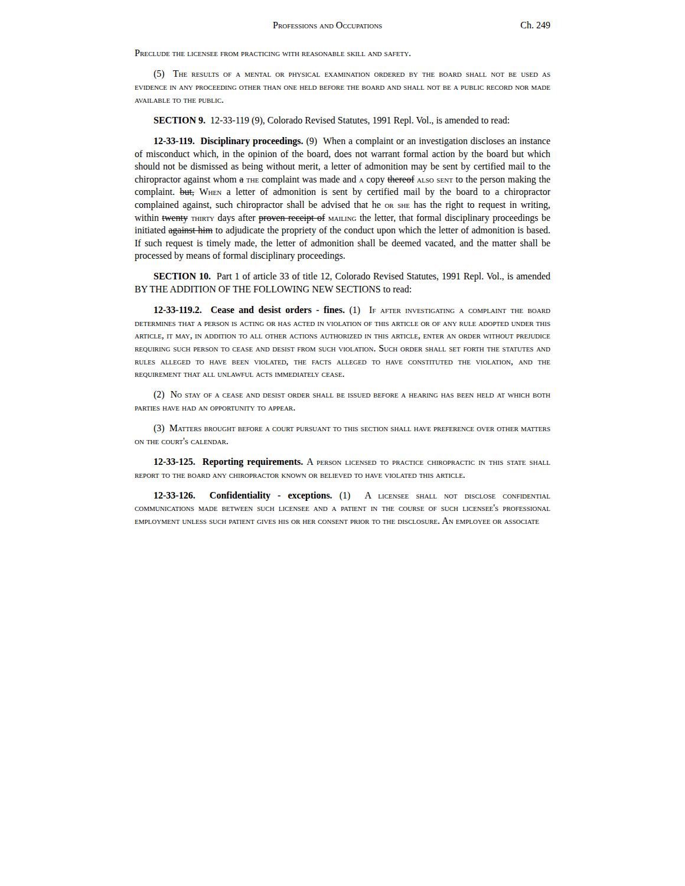Professions and Occupations
Ch. 249
Preclude the licensee from practicing with reasonable skill and safety.
(5) The results of a mental or physical examination ordered by the board shall not be used as evidence in any proceeding other than one held before the board and shall not be a public record nor made available to the public.
SECTION 9. 12-33-119 (9), Colorado Revised Statutes, 1991 Repl. Vol., is amended to read:
12-33-119. Disciplinary proceedings. (9) When a complaint or an investigation discloses an instance of misconduct which, in the opinion of the board, does not warrant formal action by the board but which should not be dismissed as being without merit, a letter of admonition may be sent by certified mail to the chiropractor against whom a the complaint was made and a copy thereof also sent to the person making the complaint. but, When a letter of admonition is sent by certified mail by the board to a chiropractor complained against, such chiropractor shall be advised that he or she has the right to request in writing, within twenty thirty days after proven receipt of mailing the letter, that formal disciplinary proceedings be initiated against him to adjudicate the propriety of the conduct upon which the letter of admonition is based. If such request is timely made, the letter of admonition shall be deemed vacated, and the matter shall be processed by means of formal disciplinary proceedings.
SECTION 10. Part 1 of article 33 of title 12, Colorado Revised Statutes, 1991 Repl. Vol., is amended BY THE ADDITION OF THE FOLLOWING NEW SECTIONS to read:
12-33-119.2. Cease and desist orders - fines. (1) If after investigating a complaint the board determines that a person is acting or has acted in violation of this article or of any rule adopted under this article, it may, in addition to all other actions authorized in this article, enter an order without prejudice requiring such person to cease and desist from such violation. Such order shall set forth the statutes and rules alleged to have been violated, the facts alleged to have constituted the violation, and the requirement that all unlawful acts immediately cease.
(2) No stay of a cease and desist order shall be issued before a hearing has been held at which both parties have had an opportunity to appear.
(3) Matters brought before a court pursuant to this section shall have preference over other matters on the court's calendar.
12-33-125. Reporting requirements. A person licensed to practice chiropractic in this state shall report to the board any chiropractor known or believed to have violated this article.
12-33-126. Confidentiality - exceptions. (1) A licensee shall not disclose confidential communications made between such licensee and a patient in the course of such licensee's professional employment unless such patient gives his or her consent prior to the disclosure. An employee or associate